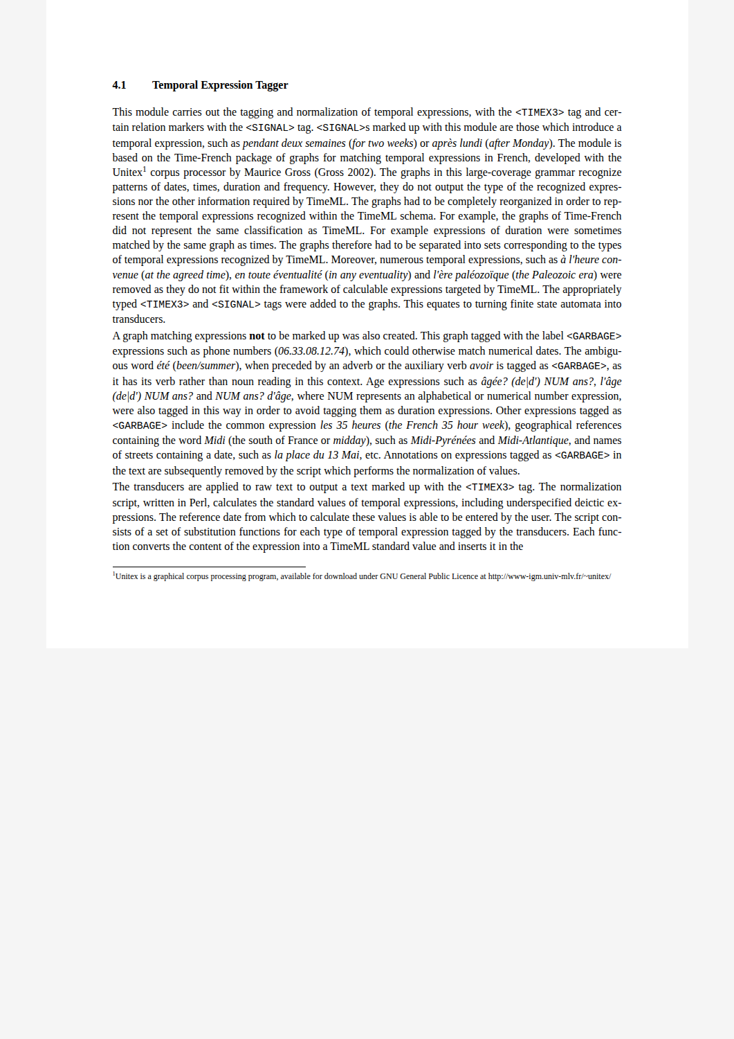4.1 Temporal Expression Tagger
This module carries out the tagging and normalization of temporal expressions, with the <TIMEX3> tag and certain relation markers with the <SIGNAL> tag. <SIGNAL>s marked up with this module are those which introduce a temporal expression, such as pendant deux semaines (for two weeks) or après lundi (after Monday). The module is based on the Time-French package of graphs for matching temporal expressions in French, developed with the Unitex1 corpus processor by Maurice Gross (Gross 2002). The graphs in this large-coverage grammar recognize patterns of dates, times, duration and frequency. However, they do not output the type of the recognized expressions nor the other information required by TimeML. The graphs had to be completely reorganized in order to represent the temporal expressions recognized within the TimeML schema. For example, the graphs of Time-French did not represent the same classification as TimeML. For example expressions of duration were sometimes matched by the same graph as times. The graphs therefore had to be separated into sets corresponding to the types of temporal expressions recognized by TimeML. Moreover, numerous temporal expressions, such as à l'heure convenue (at the agreed time), en toute éventualité (in any eventuality) and l'ère paléozoïque (the Paleozoic era) were removed as they do not fit within the framework of calculable expressions targeted by TimeML. The appropriately typed <TIMEX3> and <SIGNAL> tags were added to the graphs. This equates to turning finite state automata into transducers.
A graph matching expressions not to be marked up was also created. This graph tagged with the label <GARBAGE> expressions such as phone numbers (06.33.08.12.74), which could otherwise match numerical dates. The ambiguous word été (been/summer), when preceded by an adverb or the auxiliary verb avoir is tagged as <GARBAGE>, as it has its verb rather than noun reading in this context. Age expressions such as âgée? (de|d') NUM ans?, l'âge (de|d') NUM ans? and NUM ans? d'âge, where NUM represents an alphabetical or numerical number expression, were also tagged in this way in order to avoid tagging them as duration expressions. Other expressions tagged as <GARBAGE> include the common expression les 35 heures (the French 35 hour week), geographical references containing the word Midi (the south of France or midday), such as Midi-Pyrénées and Midi-Atlantique, and names of streets containing a date, such as la place du 13 Mai, etc. Annotations on expressions tagged as <GARBAGE> in the text are subsequently removed by the script which performs the normalization of values.
The transducers are applied to raw text to output a text marked up with the <TIMEX3> tag. The normalization script, written in Perl, calculates the standard values of temporal expressions, including underspecified deictic expressions. The reference date from which to calculate these values is able to be entered by the user. The script consists of a set of substitution functions for each type of temporal expression tagged by the transducers. Each function converts the content of the expression into a TimeML standard value and inserts it in the
1Unitex is a graphical corpus processing program, available for download under GNU General Public Licence at http://www-igm.univ-mlv.fr/~unitex/